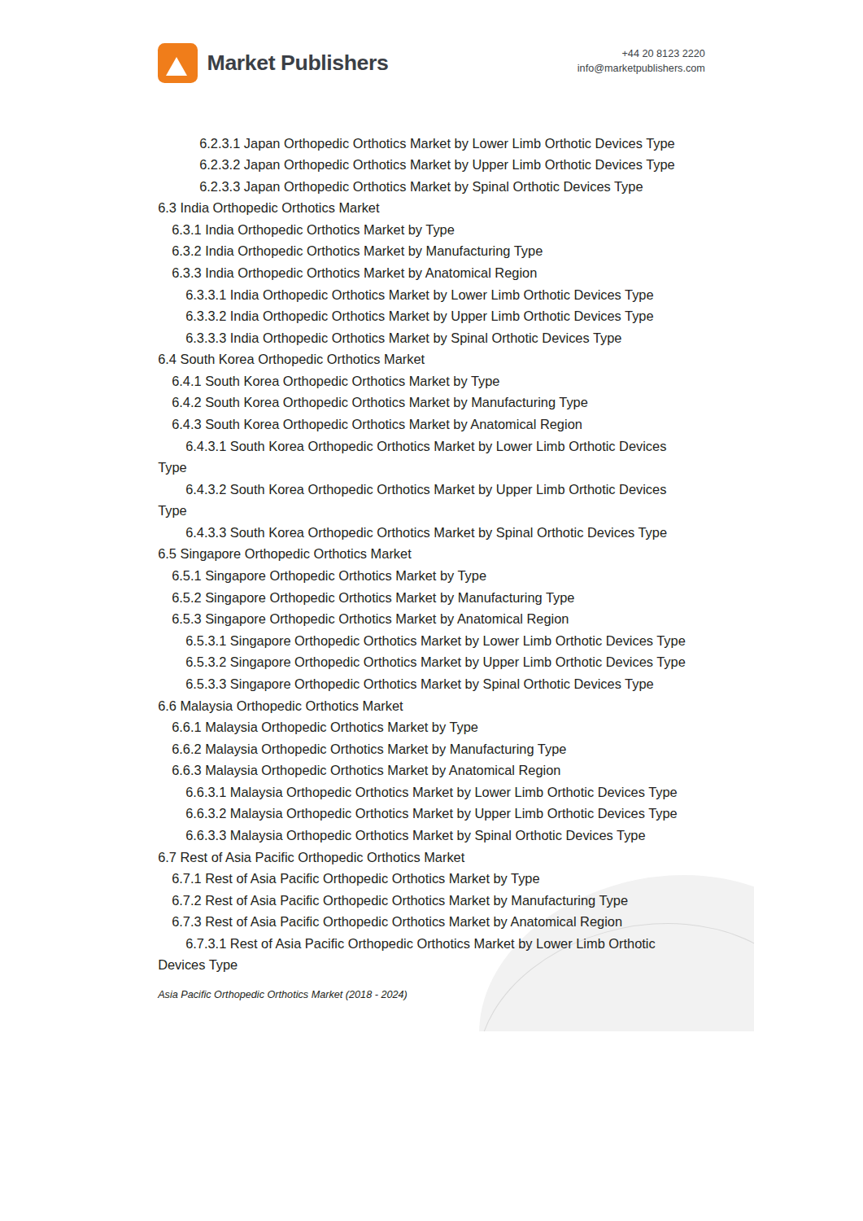Market Publishers
+44 20 8123 2220
info@marketpublishers.com
6.2.3.1 Japan Orthopedic Orthotics Market by Lower Limb Orthotic Devices Type
6.2.3.2 Japan Orthopedic Orthotics Market by Upper Limb Orthotic Devices Type
6.2.3.3 Japan Orthopedic Orthotics Market by Spinal Orthotic Devices Type
6.3 India Orthopedic Orthotics Market
6.3.1 India Orthopedic Orthotics Market by Type
6.3.2 India Orthopedic Orthotics Market by Manufacturing Type
6.3.3 India Orthopedic Orthotics Market by Anatomical Region
6.3.3.1 India Orthopedic Orthotics Market by Lower Limb Orthotic Devices Type
6.3.3.2 India Orthopedic Orthotics Market by Upper Limb Orthotic Devices Type
6.3.3.3 India Orthopedic Orthotics Market by Spinal Orthotic Devices Type
6.4 South Korea Orthopedic Orthotics Market
6.4.1 South Korea Orthopedic Orthotics Market by Type
6.4.2 South Korea Orthopedic Orthotics Market by Manufacturing Type
6.4.3 South Korea Orthopedic Orthotics Market by Anatomical Region
6.4.3.1 South Korea Orthopedic Orthotics Market by Lower Limb Orthotic Devices
Type
6.4.3.2 South Korea Orthopedic Orthotics Market by Upper Limb Orthotic Devices
Type
6.4.3.3 South Korea Orthopedic Orthotics Market by Spinal Orthotic Devices Type
6.5 Singapore Orthopedic Orthotics Market
6.5.1 Singapore Orthopedic Orthotics Market by Type
6.5.2 Singapore Orthopedic Orthotics Market by Manufacturing Type
6.5.3 Singapore Orthopedic Orthotics Market by Anatomical Region
6.5.3.1 Singapore Orthopedic Orthotics Market by Lower Limb Orthotic Devices Type
6.5.3.2 Singapore Orthopedic Orthotics Market by Upper Limb Orthotic Devices Type
6.5.3.3 Singapore Orthopedic Orthotics Market by Spinal Orthotic Devices Type
6.6 Malaysia Orthopedic Orthotics Market
6.6.1 Malaysia Orthopedic Orthotics Market by Type
6.6.2 Malaysia Orthopedic Orthotics Market by Manufacturing Type
6.6.3 Malaysia Orthopedic Orthotics Market by Anatomical Region
6.6.3.1 Malaysia Orthopedic Orthotics Market by Lower Limb Orthotic Devices Type
6.6.3.2 Malaysia Orthopedic Orthotics Market by Upper Limb Orthotic Devices Type
6.6.3.3 Malaysia Orthopedic Orthotics Market by Spinal Orthotic Devices Type
6.7 Rest of Asia Pacific Orthopedic Orthotics Market
6.7.1 Rest of Asia Pacific Orthopedic Orthotics Market by Type
6.7.2 Rest of Asia Pacific Orthopedic Orthotics Market by Manufacturing Type
6.7.3 Rest of Asia Pacific Orthopedic Orthotics Market by Anatomical Region
6.7.3.1 Rest of Asia Pacific Orthopedic Orthotics Market by Lower Limb Orthotic
Devices Type
Asia Pacific Orthopedic Orthotics Market (2018 - 2024)